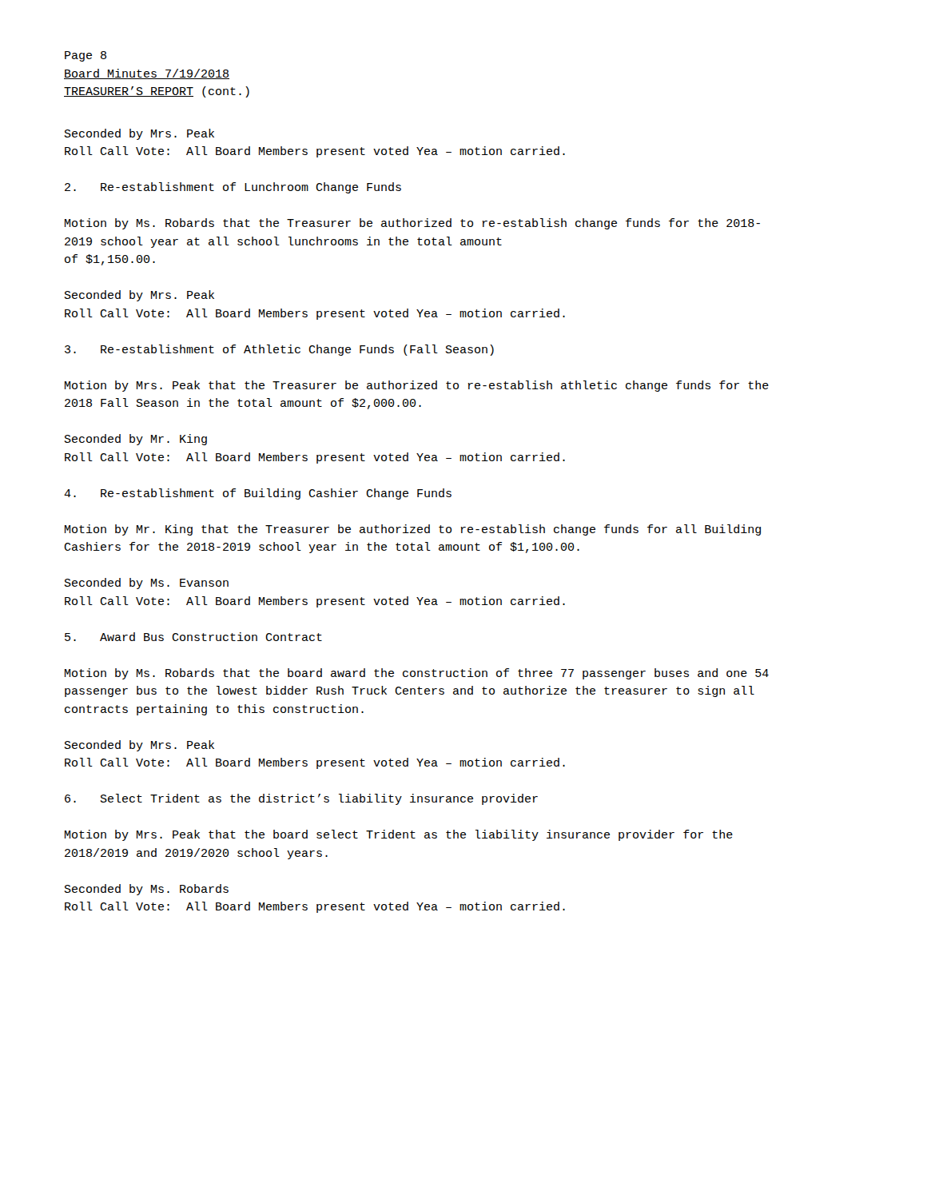Page 8
Board Minutes 7/19/2018
TREASURER’S REPORT (cont.)
Seconded by Mrs. Peak Roll Call Vote: All Board Members present voted Yea – motion carried.
2. Re-establishment of Lunchroom Change Funds
Motion by Ms. Robards that the Treasurer be authorized to re-establish change funds for the 2018-2019 school year at all school lunchrooms in the total amount of $1,150.00.
Seconded by Mrs. Peak Roll Call Vote: All Board Members present voted Yea – motion carried.
3. Re-establishment of Athletic Change Funds (Fall Season)
Motion by Mrs. Peak that the Treasurer be authorized to re-establish athletic change funds for the 2018 Fall Season in the total amount of $2,000.00.
Seconded by Mr. King Roll Call Vote: All Board Members present voted Yea – motion carried.
4. Re-establishment of Building Cashier Change Funds
Motion by Mr. King that the Treasurer be authorized to re-establish change funds for all Building Cashiers for the 2018-2019 school year in the total amount of $1,100.00.
Seconded by Ms. Evanson Roll Call Vote: All Board Members present voted Yea – motion carried.
5. Award Bus Construction Contract
Motion by Ms. Robards that the board award the construction of three 77 passenger buses and one 54 passenger bus to the lowest bidder Rush Truck Centers and to authorize the treasurer to sign all contracts pertaining to this construction.
Seconded by Mrs. Peak Roll Call Vote: All Board Members present voted Yea – motion carried.
6. Select Trident as the district’s liability insurance provider
Motion by Mrs. Peak that the board select Trident as the liability insurance provider for the 2018/2019 and 2019/2020 school years.
Seconded by Ms. Robards Roll Call Vote: All Board Members present voted Yea – motion carried.